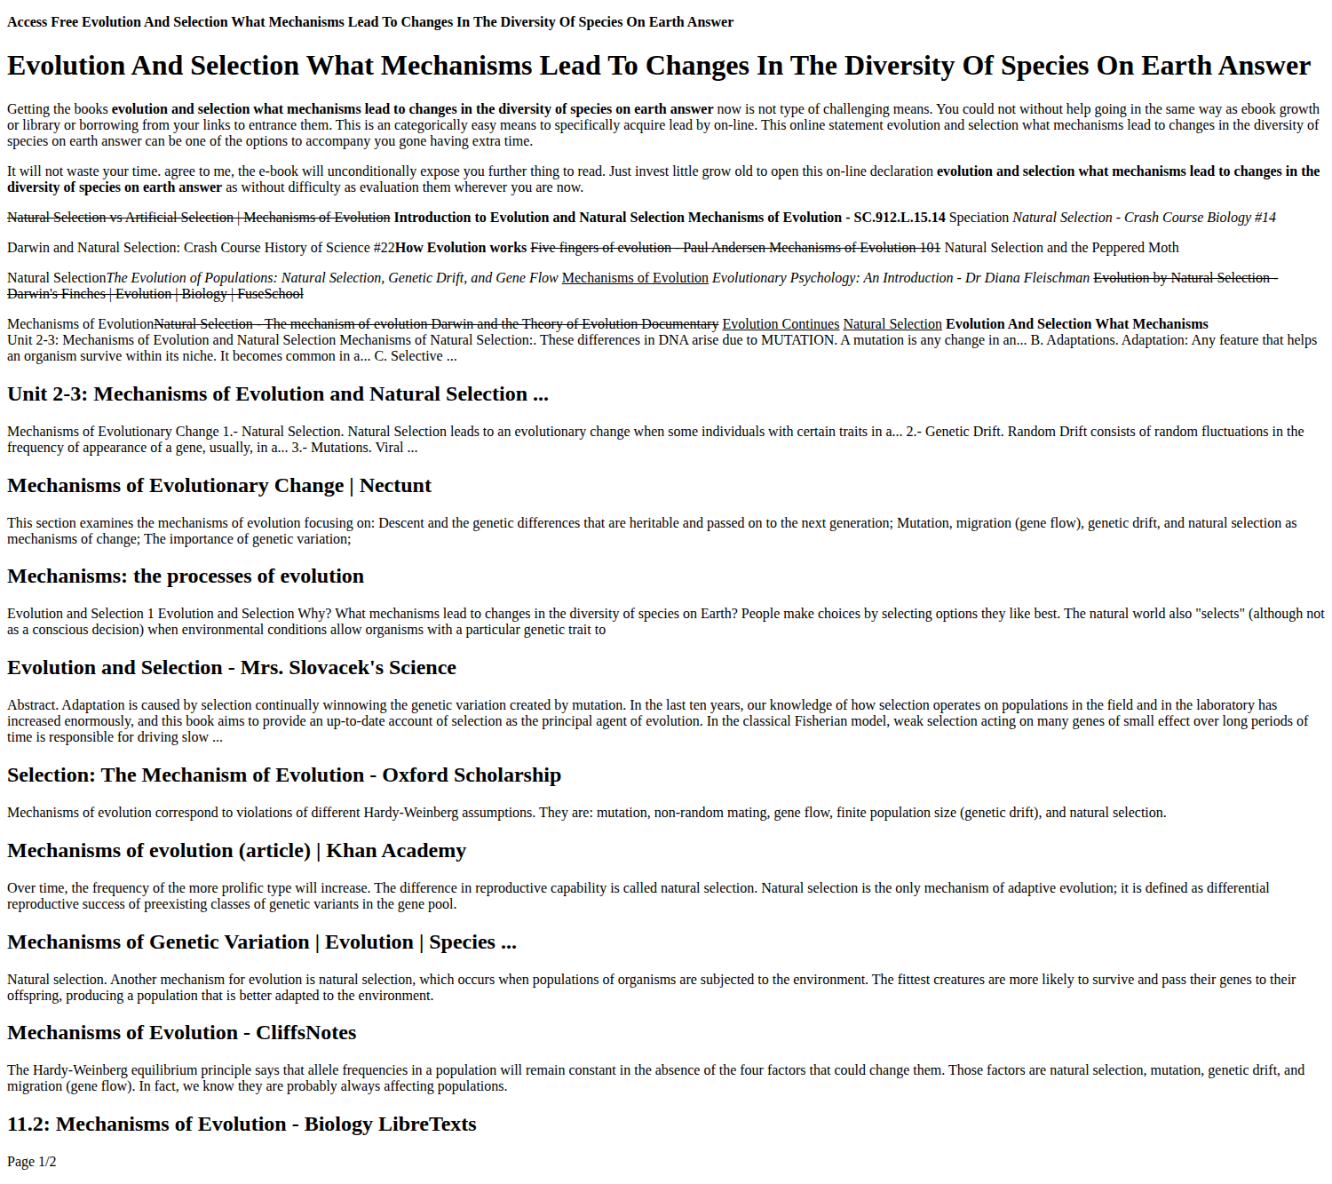Access Free Evolution And Selection What Mechanisms Lead To Changes In The Diversity Of Species On Earth Answer
Evolution And Selection What Mechanisms Lead To Changes In The Diversity Of Species On Earth Answer
Getting the books evolution and selection what mechanisms lead to changes in the diversity of species on earth answer now is not type of challenging means. You could not without help going in the same way as ebook growth or library or borrowing from your links to entrance them. This is an categorically easy means to specifically acquire lead by on-line. This online statement evolution and selection what mechanisms lead to changes in the diversity of species on earth answer can be one of the options to accompany you gone having extra time.
It will not waste your time. agree to me, the e-book will unconditionally expose you further thing to read. Just invest little grow old to open this on-line declaration evolution and selection what mechanisms lead to changes in the diversity of species on earth answer as without difficulty as evaluation them wherever you are now.
Natural Selection vs Artificial Selection | Mechanisms of Evolution Introduction to Evolution and Natural Selection Mechanisms of Evolution - SC.912.L.15.14 Speciation Natural Selection - Crash Course Biology #14
Darwin and Natural Selection: Crash Course History of Science #22How Evolution works Five fingers of evolution - Paul Andersen Mechanisms of Evolution 101 Natural Selection and the Peppered Moth
Natural SelectionThe Evolution of Populations: Natural Selection, Genetic Drift, and Gene Flow Mechanisms of Evolution Evolutionary Psychology: An Introduction - Dr Diana Fleischman Evolution by Natural Selection - Darwin's Finches | Evolution | Biology | FuseSchool
Mechanisms of EvolutionNatural Selection - The mechanism of evolution Darwin and the Theory of Evolution Documentary Evolution Continues Natural Selection Evolution And Selection What Mechanisms
Unit 2-3: Mechanisms of Evolution and Natural Selection Mechanisms of Natural Selection:. These differences in DNA arise due to MUTATION. A mutation is any change in an... B. Adaptations. Adaptation: Any feature that helps an organism survive within its niche. It becomes common in a... C. Selective ...
Unit 2-3: Mechanisms of Evolution and Natural Selection ...
Mechanisms of Evolutionary Change 1.- Natural Selection. Natural Selection leads to an evolutionary change when some individuals with certain traits in a... 2.- Genetic Drift. Random Drift consists of random fluctuations in the frequency of appearance of a gene, usually, in a... 3.- Mutations. Viral ...
Mechanisms of Evolutionary Change | Nectunt
This section examines the mechanisms of evolution focusing on: Descent and the genetic differences that are heritable and passed on to the next generation; Mutation, migration (gene flow), genetic drift, and natural selection as mechanisms of change; The importance of genetic variation;
Mechanisms: the processes of evolution
Evolution and Selection 1 Evolution and Selection Why? What mechanisms lead to changes in the diversity of species on Earth? People make choices by selecting options they like best. The natural world also "selects" (although not as a conscious decision) when environmental conditions allow organisms with a particular genetic trait to
Evolution and Selection - Mrs. Slovacek's Science
Abstract. Adaptation is caused by selection continually winnowing the genetic variation created by mutation. In the last ten years, our knowledge of how selection operates on populations in the field and in the laboratory has increased enormously, and this book aims to provide an up-to-date account of selection as the principal agent of evolution. In the classical Fisherian model, weak selection acting on many genes of small effect over long periods of time is responsible for driving slow ...
Selection: The Mechanism of Evolution - Oxford Scholarship
Mechanisms of evolution correspond to violations of different Hardy-Weinberg assumptions. They are: mutation, non-random mating, gene flow, finite population size (genetic drift), and natural selection.
Mechanisms of evolution (article) | Khan Academy
Over time, the frequency of the more prolific type will increase. The difference in reproductive capability is called natural selection. Natural selection is the only mechanism of adaptive evolution; it is defined as differential reproductive success of preexisting classes of genetic variants in the gene pool.
Mechanisms of Genetic Variation | Evolution | Species ...
Natural selection. Another mechanism for evolution is natural selection, which occurs when populations of organisms are subjected to the environment. The fittest creatures are more likely to survive and pass their genes to their offspring, producing a population that is better adapted to the environment.
Mechanisms of Evolution - CliffsNotes
The Hardy-Weinberg equilibrium principle says that allele frequencies in a population will remain constant in the absence of the four factors that could change them. Those factors are natural selection, mutation, genetic drift, and migration (gene flow). In fact, we know they are probably always affecting populations.
11.2: Mechanisms of Evolution - Biology LibreTexts
Page 1/2